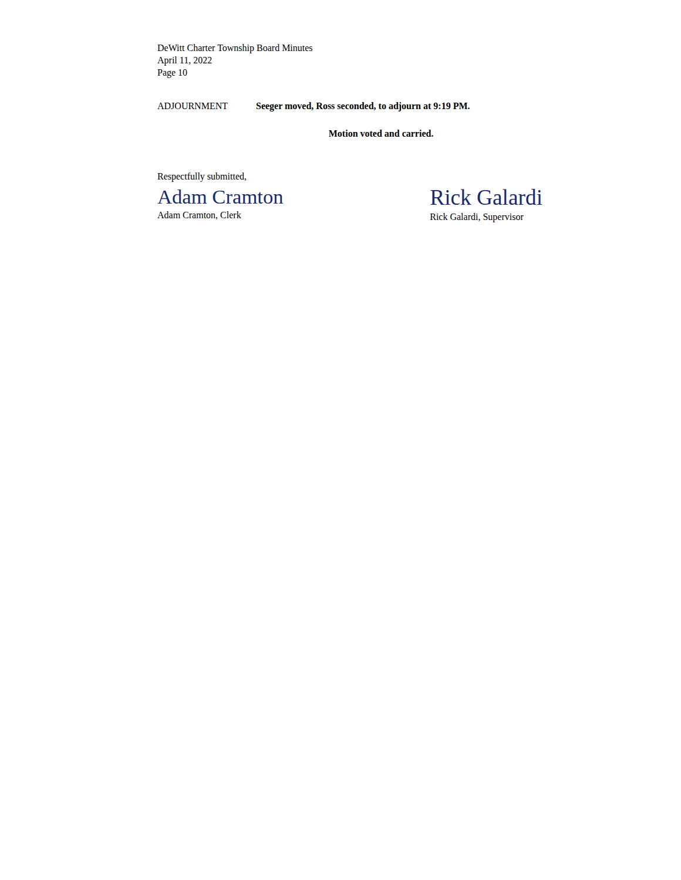DeWitt Charter Township Board Minutes
April 11, 2022
Page 10
ADJOURNMENT
Seeger moved, Ross seconded, to adjourn at 9:19 PM.
Motion voted and carried.
Respectfully submitted,
Adam Cramton
Adam Cramton, Clerk
Rick Galardi
Rick Galardi, Supervisor